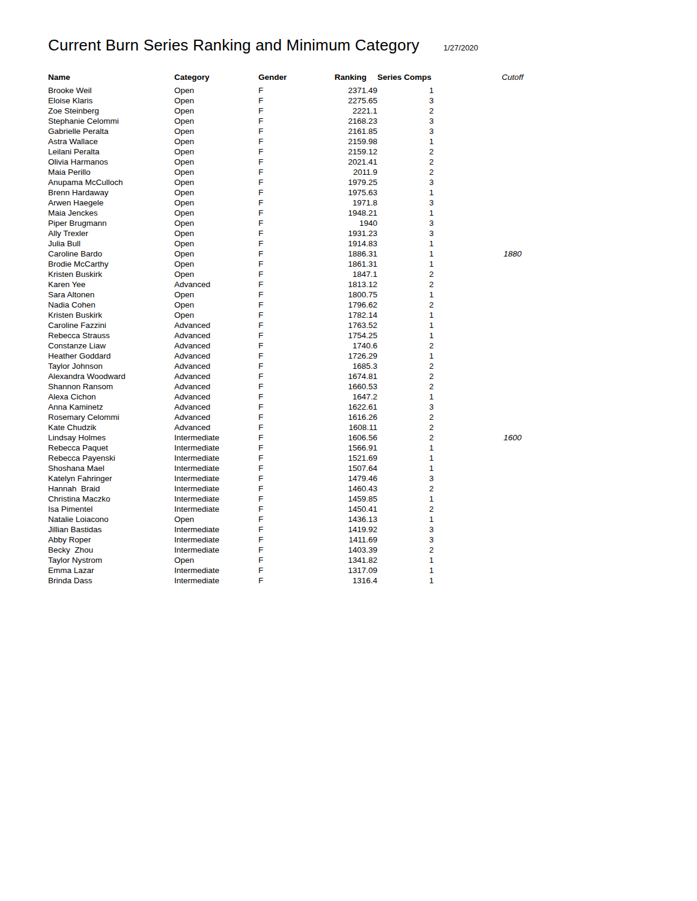Current Burn Series Ranking and Minimum Category
1/27/2020
| Name | Category | Gender | Ranking | Series Comps | Cutoff |
| --- | --- | --- | --- | --- | --- |
| Brooke Weil | Open | F | 2371.49 | 1 | |
| Eloise Klaris | Open | F | 2275.65 | 3 | |
| Zoe Steinberg | Open | F | 2221.1 | 2 | |
| Stephanie Celommi | Open | F | 2168.23 | 3 | |
| Gabrielle Peralta | Open | F | 2161.85 | 3 | |
| Astra Wallace | Open | F | 2159.98 | 1 | |
| Leilani Peralta | Open | F | 2159.12 | 2 | |
| Olivia Harmanos | Open | F | 2021.41 | 2 | |
| Maia Perillo | Open | F | 2011.9 | 2 | |
| Anupama McCulloch | Open | F | 1979.25 | 3 | |
| Brenn Hardaway | Open | F | 1975.63 | 1 | |
| Arwen Haegele | Open | F | 1971.8 | 3 | |
| Maia Jenckes | Open | F | 1948.21 | 1 | |
| Piper Brugmann | Open | F | 1940 | 3 | |
| Ally Trexler | Open | F | 1931.23 | 3 | |
| Julia Bull | Open | F | 1914.83 | 1 | |
| Caroline Bardo | Open | F | 1886.31 | 1 | 1880 |
| Brodie McCarthy | Open | F | 1861.31 | 1 | |
| Kristen Buskirk | Open | F | 1847.1 | 2 | |
| Karen Yee | Advanced | F | 1813.12 | 2 | |
| Sara Altonen | Open | F | 1800.75 | 1 | |
| Nadia Cohen | Open | F | 1796.62 | 2 | |
| Kristen Buskirk | Open | F | 1782.14 | 1 | |
| Caroline Fazzini | Advanced | F | 1763.52 | 1 | |
| Rebecca Strauss | Advanced | F | 1754.25 | 1 | |
| Constanze Liaw | Advanced | F | 1740.6 | 2 | |
| Heather Goddard | Advanced | F | 1726.29 | 1 | |
| Taylor Johnson | Advanced | F | 1685.3 | 2 | |
| Alexandra Woodward | Advanced | F | 1674.81 | 2 | |
| Shannon Ransom | Advanced | F | 1660.53 | 2 | |
| Alexa Cichon | Advanced | F | 1647.2 | 1 | |
| Anna Kaminetz | Advanced | F | 1622.61 | 3 | |
| Rosemary Celommi | Advanced | F | 1616.26 | 2 | |
| Kate Chudzik | Advanced | F | 1608.11 | 2 | |
| Lindsay Holmes | Intermediate | F | 1606.56 | 2 | 1600 |
| Rebecca Paquet | Intermediate | F | 1566.91 | 1 | |
| Rebecca Payenski | Intermediate | F | 1521.69 | 1 | |
| Shoshana Mael | Intermediate | F | 1507.64 | 1 | |
| Katelyn Fahringer | Intermediate | F | 1479.46 | 3 | |
| Hannah Braid | Intermediate | F | 1460.43 | 2 | |
| Christina Maczko | Intermediate | F | 1459.85 | 1 | |
| Isa Pimentel | Intermediate | F | 1450.41 | 2 | |
| Natalie Loiacono | Open | F | 1436.13 | 1 | |
| Jillian Bastidas | Intermediate | F | 1419.92 | 3 | |
| Abby Roper | Intermediate | F | 1411.69 | 3 | |
| Becky Zhou | Intermediate | F | 1403.39 | 2 | |
| Taylor Nystrom | Open | F | 1341.82 | 1 | |
| Emma Lazar | Intermediate | F | 1317.09 | 1 | |
| Brinda Dass | Intermediate | F | 1316.4 | 1 | |